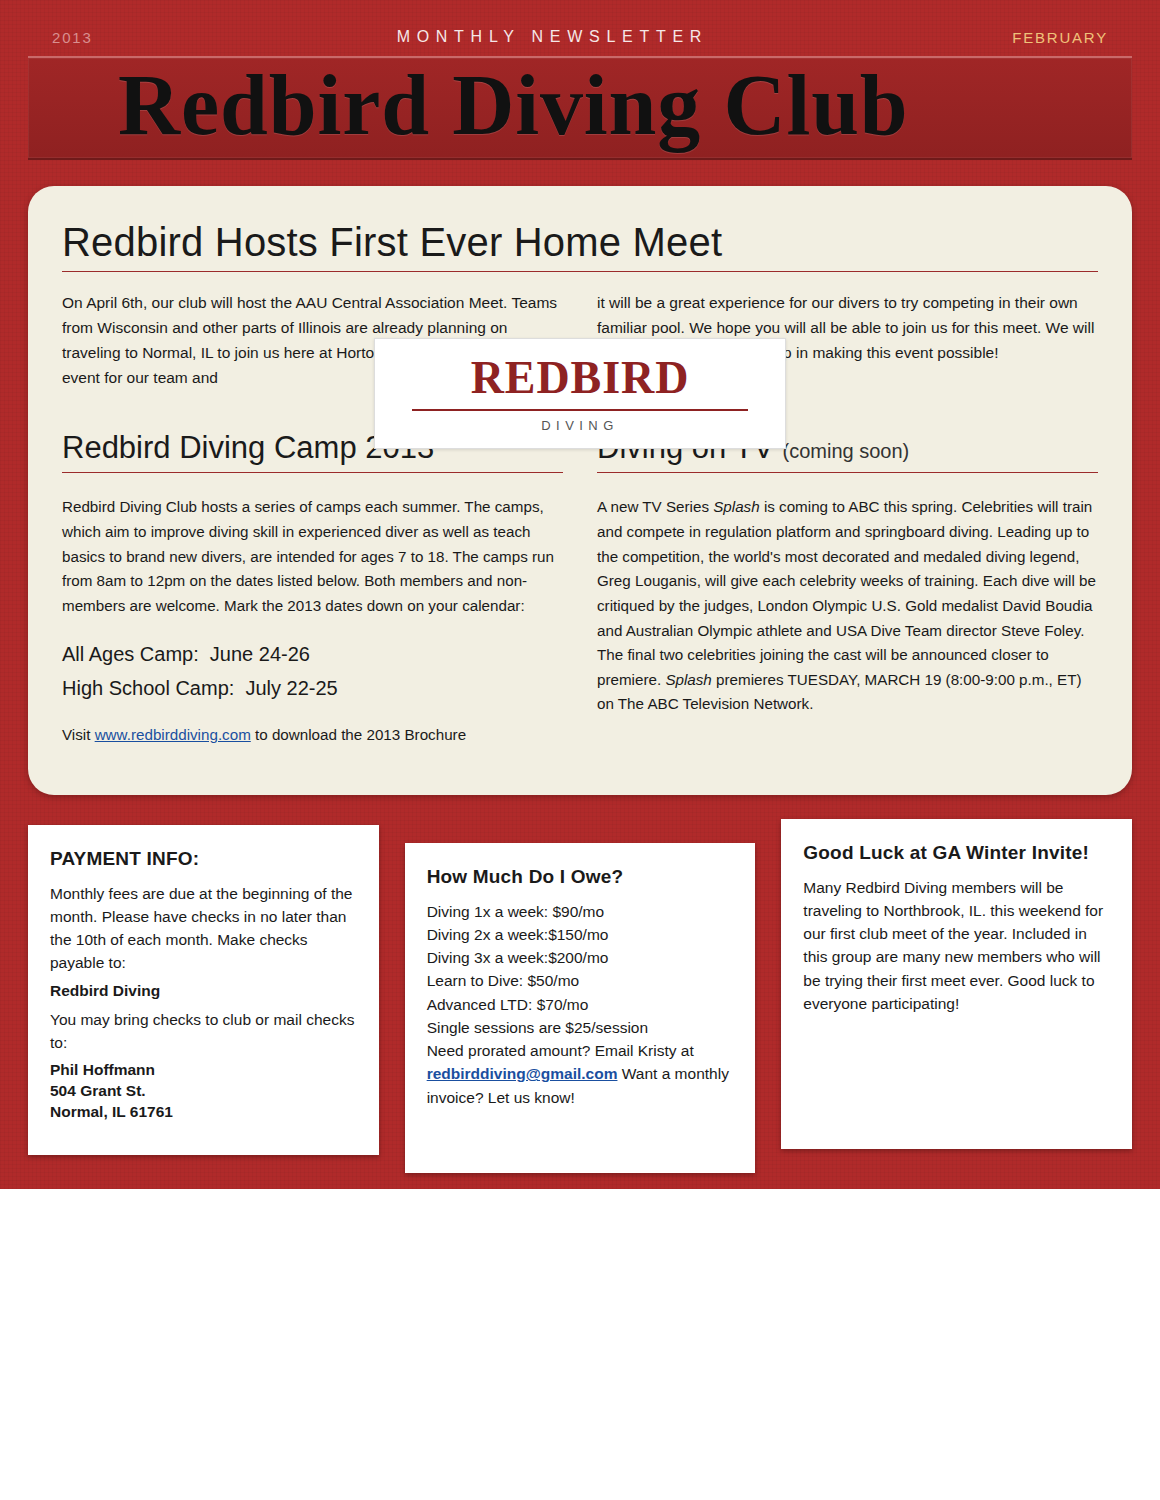2013 Monthly Newsletter February
Redbird Diving Club
Redbird Hosts First Ever Home Meet
On April 6th, our club will host the AAU Central Association Meet. Teams from Wisconsin and other parts of Illinois are already planning on traveling to Normal, IL to join us here at Horton pool. This is an exciting event for our team and
it will be a great experience for our divers to try competing in their own familiar pool. We hope you will all be able to join us for this meet. We will soon be asking for your help in making this event possible!
REDBIRD
Diving
Redbird Diving Camp 2013
Redbird Diving Club hosts a series of camps each summer. The camps, which aim to improve diving skill in experienced diver as well as teach basics to brand new divers, are intended for ages 7 to 18. The camps run from 8am to 12pm on the dates listed below. Both members and non-members are welcome. Mark the 2013 dates down on your calendar:
All Ages Camp: June 24-26
High School Camp: July 22-25
Visit www.redbirddiving.com to download the 2013 Brochure
Diving on TV (coming soon)
A new TV Series Splash is coming to ABC this spring. Celebrities will train and compete in regulation platform and springboard diving. Leading up to the competition, the world's most decorated and medaled diving legend, Greg Louganis, will give each celebrity weeks of training. Each dive will be critiqued by the judges, London Olympic U.S. Gold medalist David Boudia and Australian Olympic athlete and USA Dive Team director Steve Foley. The final two celebrities joining the cast will be announced closer to premiere. Splash premieres TUESDAY, MARCH 19 (8:00-9:00 p.m., ET) on The ABC Television Network.
PAYMENT INFO:
Monthly fees are due at the beginning of the month. Please have checks in no later than the 10th of each month. Make checks payable to:
Redbird Diving
You may bring checks to club or mail checks to:
Phil Hoffmann
504 Grant St.
Normal, IL 61761
How Much Do I Owe?
Diving 1x a week: $90/mo
Diving 2x a week:$150/mo
Diving 3x a week:$200/mo
Learn to Dive: $50/mo
Advanced LTD: $70/mo
Single sessions are $25/session
Need prorated amount? Email Kristy at redbirddiving@gmail.com Want a monthly invoice? Let us know!
Good Luck at GA Winter Invite!
Many Redbird Diving members will be traveling to Northbrook, IL. this weekend for our first club meet of the year. Included in this group are many new members who will be trying their first meet ever. Good luck to everyone participating!